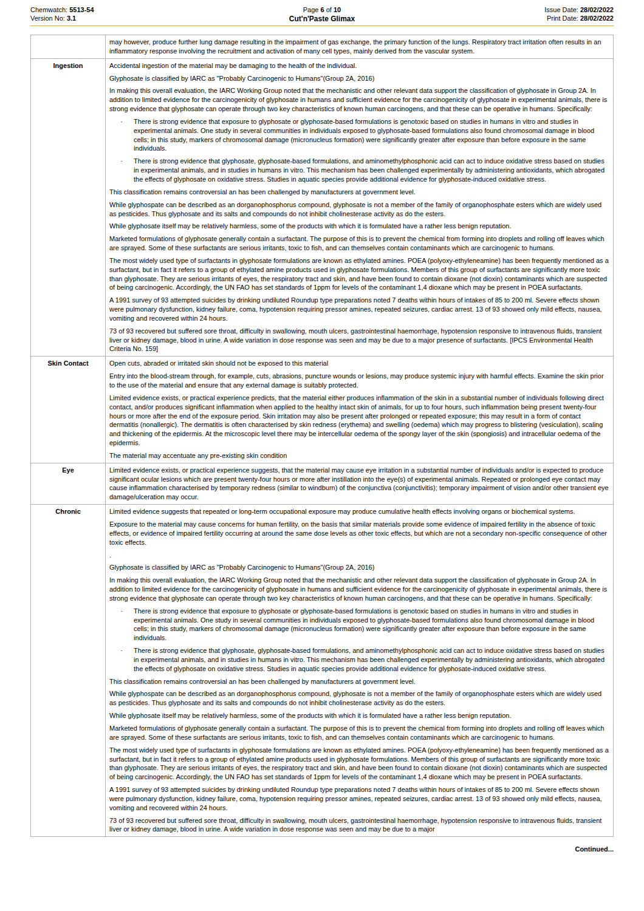Chemwatch: 5513-54
Version No: 3.1
Page 6 of 10
Cut'n'Paste Glimax
Issue Date: 28/02/2022
Print Date: 28/02/2022
| | may however, produce further lung damage resulting in the impairment of gas exchange, the primary function of the lungs. Respiratory tract irritation often results in an inflammatory response involving the recruitment and activation of many cell types, mainly derived from the vascular system. |
| Ingestion | Accidental ingestion of the material may be damaging to the health of the individual. Glyphosate is classified by IARC as "Probably Carcinogenic to Humans"(Group 2A, 2016) In making this overall evaluation, the IARC Working Group noted that the mechanistic and other relevant data support the classification of glyphosate in Group 2A. In addition to limited evidence for the carcinogenicity of glyphosate in humans and sufficient evidence for the carcinogenicity of glyphosate in experimental animals, there is strong evidence that glyphosate can operate through two key characteristics of known human carcinogens, and that these can be operative in humans. Specifically: · There is strong evidence that exposure to glyphosate or glyphosate-based formulations is genotoxic based on studies in humans in vitro and studies in experimental animals. One study in several communities in individuals exposed to glyphosate-based formulations also found chromosomal damage in blood cells; in this study, markers of chromosomal damage (micronucleus formation) were significantly greater after exposure than before exposure in the same individuals. · There is strong evidence that glyphosate, glyphosate-based formulations, and aminomethylphosphonic acid can act to induce oxidative stress based on studies in experimental animals, and in studies in humans in vitro. This mechanism has been challenged experimentally by administering antioxidants, which abrogated the effects of glyphosate on oxidative stress. Studies in aquatic species provide additional evidence for glyphosate-induced oxidative stress. This classification remains controversial an has been challenged by manufacturers at government level. While glyphospate can be described as an dorganophosphorus compound, glyphosate is not a member of the family of organophosphate esters which are widely used as pesticides. Thus glyphosate and its salts and compounds do not inhibit cholinesterase activity as do the esters. While glyphosate itself may be relatively harmless, some of the products with which it is formulated have a rather less benign reputation. Marketed formulations of glyphosate generally contain a surfactant. The purpose of this is to prevent the chemical from forming into droplets and rolling off leaves which are sprayed. Some of these surfactants are serious irritants, toxic to fish, and can themselves contain contaminants which are carcinogenic to humans. The most widely used type of surfactants in glyphosate formulations are known as ethylated amines. POEA (polyoxy-ethyleneamine) has been frequently mentioned as a surfactant, but in fact it refers to a group of ethylated amine products used in glyphosate formulations. Members of this group of surfactants are significantly more toxic than glyphosate. They are serious irritants of eyes, the respiratory tract and skin, and have been found to contain dioxane (not dioxin) contaminants which are suspected of being carcinogenic. Accordingly, the UN FAO has set standards of 1ppm for levels of the contaminant 1,4 dioxane which may be present in POEA surfactants. A 1991 survey of 93 attempted suicides by drinking undiluted Roundup type preparations noted 7 deaths within hours of intakes of 85 to 200 ml. Severe effects shown were pulmonary dysfunction, kidney failure, coma, hypotension requiring pressor amines, repeated seizures, cardiac arrest. 13 of 93 showed only mild effects, nausea, vomiting and recovered within 24 hours. 73 of 93 recovered but suffered sore throat, difficulty in swallowing, mouth ulcers, gastrointestinal haemorrhage, hypotension responsive to intravenous fluids, transient liver or kidney damage, blood in urine. A wide variation in dose response was seen and may be due to a major presence of surfactants. [IPCS Environmental Health Criteria No. 159] |
| Skin Contact | Open cuts, abraded or irritated skin should not be exposed to this material Entry into the blood-stream through, for example, cuts, abrasions, puncture wounds or lesions, may produce systemic injury with harmful effects. Examine the skin prior to the use of the material and ensure that any external damage is suitably protected. Limited evidence exists, or practical experience predicts, that the material either produces inflammation of the skin in a substantial number of individuals following direct contact, and/or produces significant inflammation when applied to the healthy intact skin of animals, for up to four hours, such inflammation being present twenty-four hours or more after the end of the exposure period. Skin irritation may also be present after prolonged or repeated exposure; this may result in a form of contact dermatitis (nonallergic). The dermatitis is often characterised by skin redness (erythema) and swelling (oedema) which may progress to blistering (vesiculation), scaling and thickening of the epidermis. At the microscopic level there may be intercellular oedema of the spongy layer of the skin (spongiosis) and intracellular oedema of the epidermis. The material may accentuate any pre-existing skin condition |
| Eye | Limited evidence exists, or practical experience suggests, that the material may cause eye irritation in a substantial number of individuals and/or is expected to produce significant ocular lesions which are present twenty-four hours or more after instillation into the eye(s) of experimental animals. Repeated or prolonged eye contact may cause inflammation characterised by temporary redness (similar to windburn) of the conjunctiva (conjunctivitis); temporary impairment of vision and/or other transient eye damage/ulceration may occur. |
| Chronic | Limited evidence suggests that repeated or long-term occupational exposure may produce cumulative health effects involving organs or biochemical systems. Exposure to the material may cause concerns for human fertility, on the basis that similar materials provide some evidence of impaired fertility in the absence of toxic effects, or evidence of impaired fertility occurring at around the same dose levels as other toxic effects, but which are not a secondary non-specific consequence of other toxic effects. . Glyphosate is classified by IARC as "Probably Carcinogenic to Humans"(Group 2A, 2016) In making this overall evaluation, the IARC Working Group noted that the mechanistic and other relevant data support the classification of glyphosate in Group 2A. In addition to limited evidence for the carcinogenicity of glyphosate in humans and sufficient evidence for the carcinogenicity of glyphosate in experimental animals, there is strong evidence that glyphosate can operate through two key characteristics of known human carcinogens, and that these can be operative in humans. Specifically: · There is strong evidence that exposure to glyphosate or glyphosate-based formulations is genotoxic based on studies in humans in vitro and studies in experimental animals. One study in several communities in individuals exposed to glyphosate-based formulations also found chromosomal damage in blood cells; in this study, markers of chromosomal damage (micronucleus formation) were significantly greater after exposure than before exposure in the same individuals. · There is strong evidence that glyphosate, glyphosate-based formulations, and aminomethylphosphonic acid can act to induce oxidative stress based on studies in experimental animals, and in studies in humans in vitro. This mechanism has been challenged experimentally by administering antioxidants, which abrogated the effects of glyphosate on oxidative stress. Studies in aquatic species provide additional evidence for glyphosate-induced oxidative stress. This classification remains controversial an has been challenged by manufacturers at government level. While glyphospate can be described as an dorganophosphorus compound, glyphosate is not a member of the family of organophosphate esters which are widely used as pesticides. Thus glyphosate and its salts and compounds do not inhibit cholinesterase activity as do the esters. While glyphosate itself may be relatively harmless, some of the products with which it is formulated have a rather less benign reputation. Marketed formulations of glyphosate generally contain a surfactant. The purpose of this is to prevent the chemical from forming into droplets and rolling off leaves which are sprayed. Some of these surfactants are serious irritants, toxic to fish, and can themselves contain contaminants which are carcinogenic to humans. The most widely used type of surfactants in glyphosate formulations are known as ethylated amines. POEA (polyoxy-ethyleneamine) has been frequently mentioned as a surfactant, but in fact it refers to a group of ethylated amine products used in glyphosate formulations. Members of this group of surfactants are significantly more toxic than glyphosate. They are serious irritants of eyes, the respiratory tract and skin, and have been found to contain dioxane (not dioxin) contaminants which are suspected of being carcinogenic. Accordingly, the UN FAO has set standards of 1ppm for levels of the contaminant 1,4 dioxane which may be present in POEA surfactants. A 1991 survey of 93 attempted suicides by drinking undiluted Roundup type preparations noted 7 deaths within hours of intakes of 85 to 200 ml. Severe effects shown were pulmonary dysfunction, kidney failure, coma, hypotension requiring pressor amines, repeated seizures, cardiac arrest. 13 of 93 showed only mild effects, nausea, vomiting and recovered within 24 hours. 73 of 93 recovered but suffered sore throat, difficulty in swallowing, mouth ulcers, gastrointestinal haemorrhage, hypotension responsive to intravenous fluids, transient liver or kidney damage, blood in urine. A wide variation in dose response was seen and may be due to a major |
Continued...